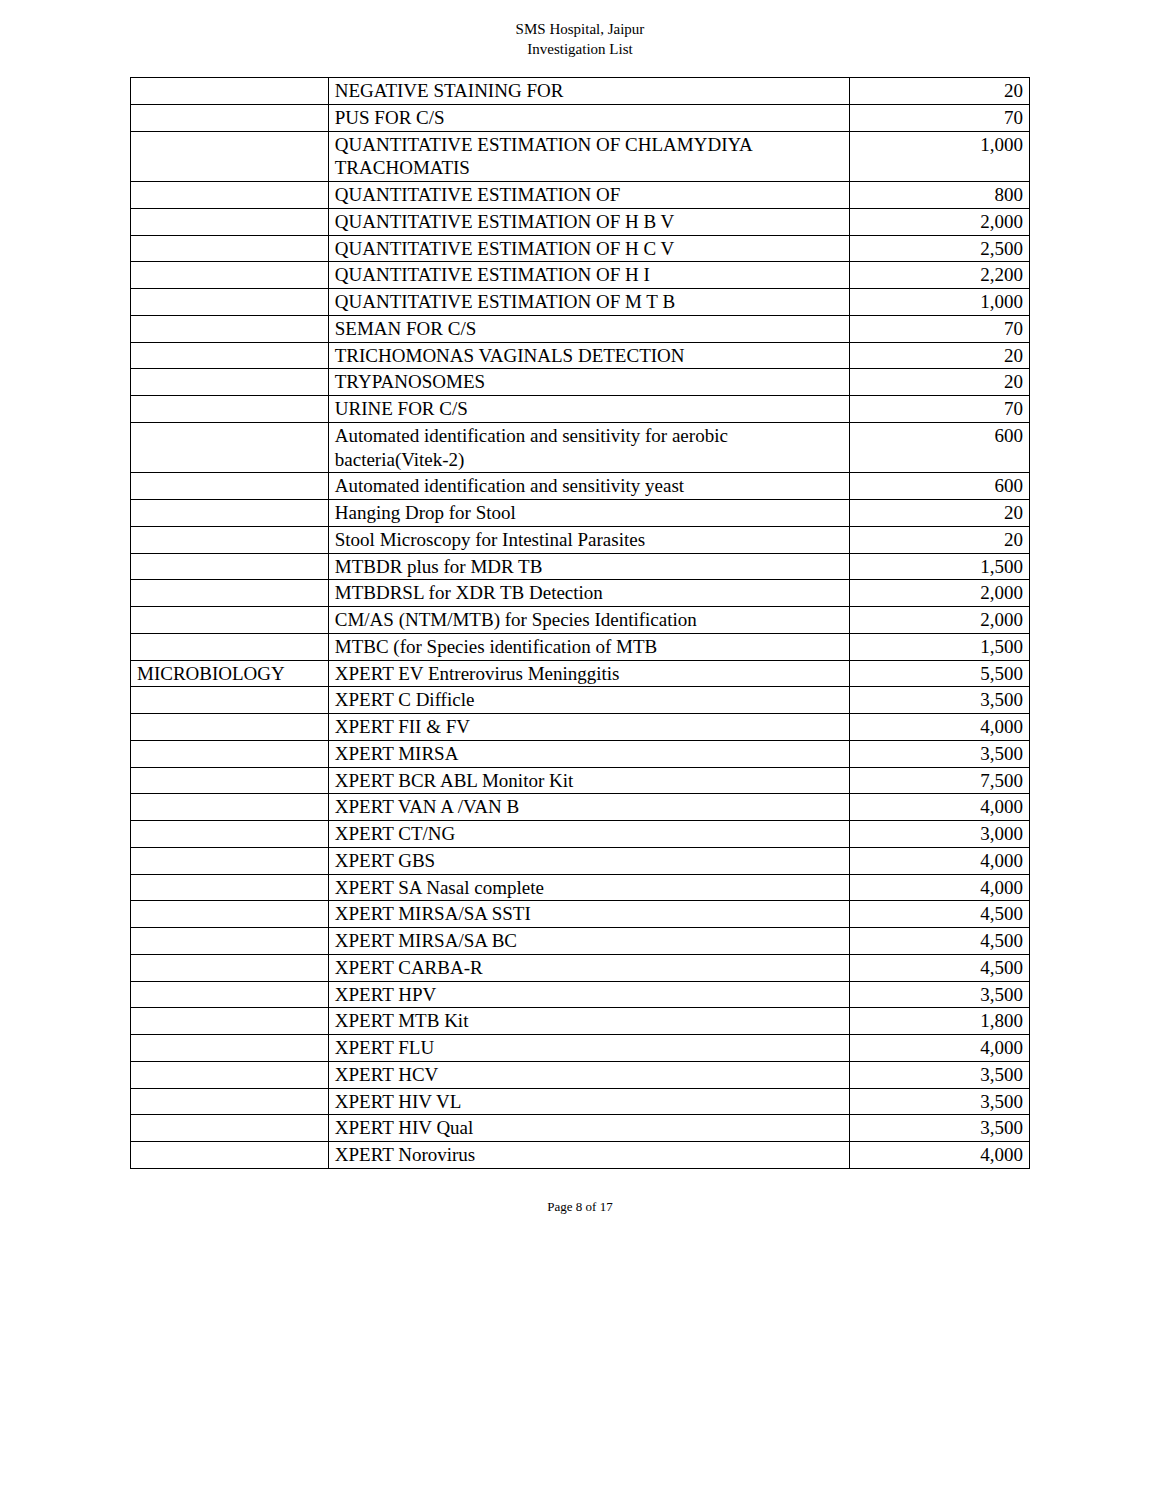SMS Hospital, Jaipur
Investigation List
| | NEGATIVE STAINING FOR | 20 |
| | PUS FOR C/S | 70 |
| | QUANTITATIVE ESTIMATION OF CHLAMYDIYA TRACHOMATIS | 1,000 |
| | QUANTITATIVE ESTIMATION OF | 800 |
| | QUANTITATIVE ESTIMATION OF H B V | 2,000 |
| | QUANTITATIVE ESTIMATION OF H C V | 2,500 |
| | QUANTITATIVE ESTIMATION OF H I | 2,200 |
| | QUANTITATIVE ESTIMATION OF M T B | 1,000 |
| | SEMAN FOR C/S | 70 |
| | TRICHOMONAS VAGINALS DETECTION | 20 |
| | TRYPANOSOMES | 20 |
| | URINE FOR C/S | 70 |
| | Automated identification and sensitivity for aerobic bacteria(Vitek-2) | 600 |
| | Automated identification and sensitivity yeast | 600 |
| | Hanging Drop for Stool | 20 |
| | Stool Microscopy for Intestinal Parasites | 20 |
| | MTBDR plus for MDR TB | 1,500 |
| | MTBDRSL for XDR TB Detection | 2,000 |
| | CM/AS (NTM/MTB) for Species Identification | 2,000 |
| | MTBC (for Species identification of MTB | 1,500 |
| MICROBIOLOGY | XPERT EV Entrerovirus Meninggitis | 5,500 |
| | XPERT C Difficle | 3,500 |
| | XPERT FII & FV | 4,000 |
| | XPERT MIRSA | 3,500 |
| | XPERT BCR ABL Monitor Kit | 7,500 |
| | XPERT VAN A /VAN B | 4,000 |
| | XPERT CT/NG | 3,000 |
| | XPERT GBS | 4,000 |
| | XPERT SA Nasal complete | 4,000 |
| | XPERT MIRSA/SA SSTI | 4,500 |
| | XPERT MIRSA/SA BC | 4,500 |
| | XPERT CARBA-R | 4,500 |
| | XPERT HPV | 3,500 |
| | XPERT MTB Kit | 1,800 |
| | XPERT FLU | 4,000 |
| | XPERT HCV | 3,500 |
| | XPERT HIV VL | 3,500 |
| | XPERT HIV Qual | 3,500 |
| | XPERT Norovirus | 4,000 |
Page 8 of 17